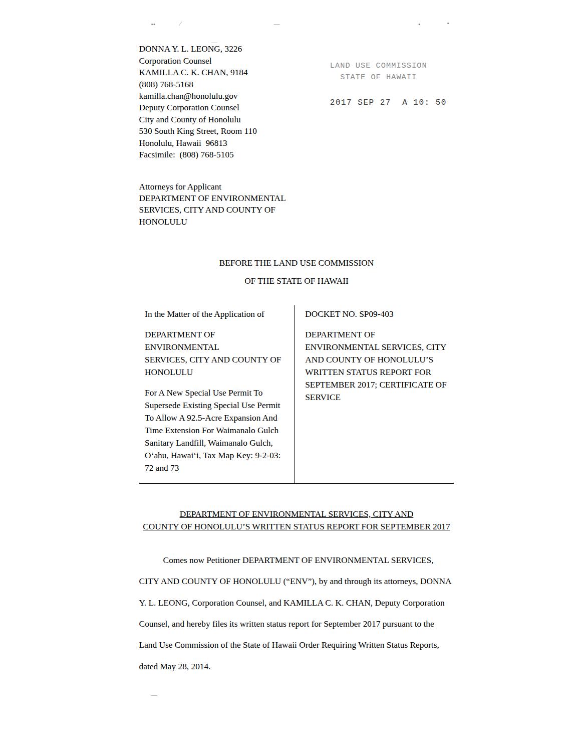•• ⁄ — • • — —
DONNA Y. L. LEONG, 3226
Corporation Counsel
KAMILLA C. K. CHAN, 9184
(808) 768-5168
kamilla.chan@honolulu.gov
Deputy Corporation Counsel
City and County of Honolulu
530 South King Street, Room 110
Honolulu, Hawaii 96813
Facsimile: (808) 768-5105
LAND USE COMMISSION
STATE OF HAWAII
2017 SEP 27 A 10: 50
Attorneys for Applicant
DEPARTMENT OF ENVIRONMENTAL
SERVICES, CITY AND COUNTY OF
HONOLULU
BEFORE THE LAND USE COMMISSION
OF THE STATE OF HAWAII
| In the Matter of the Application of DEPARTMENT OF ENVIRONMENTAL SERVICES, CITY AND COUNTY OF HONOLULU For A New Special Use Permit To Supersede Existing Special Use Permit To Allow A 92.5-Acre Expansion And Time Extension For Waimanalo Gulch Sanitary Landfill, Waimanalo Gulch, O‘ahu, Hawai‘i, Tax Map Key: 9-2-03: 72 and 73 | DOCKET NO. SP09-403 DEPARTMENT OF ENVIRONMENTAL SERVICES, CITY AND COUNTY OF HONOLULU’S WRITTEN STATUS REPORT FOR SEPTEMBER 2017; CERTIFICATE OF SERVICE |
DEPARTMENT OF ENVIRONMENTAL SERVICES, CITY AND
COUNTY OF HONOLULU’S WRITTEN STATUS REPORT FOR SEPTEMBER 2017
Comes now Petitioner DEPARTMENT OF ENVIRONMENTAL SERVICES, CITY AND COUNTY OF HONOLULU (“ENV”), by and through its attorneys, DONNA Y. L. LEONG, Corporation Counsel, and KAMILLA C. K. CHAN, Deputy Corporation Counsel, and hereby files its written status report for September 2017 pursuant to the Land Use Commission of the State of Hawaii Order Requiring Written Status Reports, dated May 28, 2014.